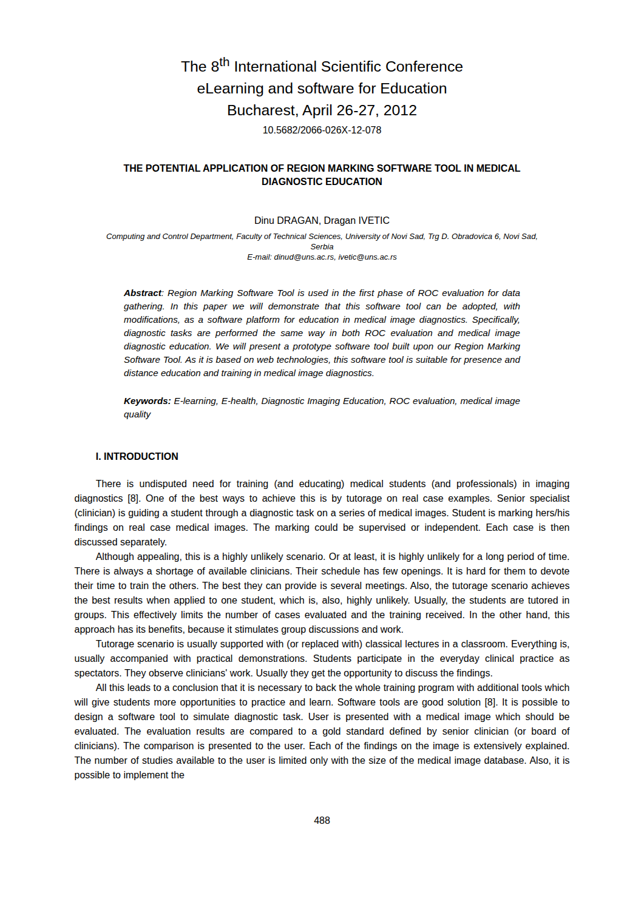The 8th International Scientific Conference
eLearning and software for Education
Bucharest, April 26-27, 2012
10.5682/2066-026X-12-078
The potential application of region marking software tool in medical diagnostic education
Dinu DRAGAN, Dragan IVETIC
Computing and Control Department, Faculty of Technical Sciences, University of Novi Sad, Trg D. Obradovica 6, Novi Sad, Serbia
E-mail: dinud@uns.ac.rs, ivetic@uns.ac.rs
Abstract: Region Marking Software Tool is used in the first phase of ROC evaluation for data gathering. In this paper we will demonstrate that this software tool can be adopted, with modifications, as a software platform for education in medical image diagnostics. Specifically, diagnostic tasks are performed the same way in both ROC evaluation and medical image diagnostic education. We will present a prototype software tool built upon our Region Marking Software Tool. As it is based on web technologies, this software tool is suitable for presence and distance education and training in medical image diagnostics.
Keywords: E-learning, E-health, Diagnostic Imaging Education, ROC evaluation, medical image quality
I. INTRODUCTION
There is undisputed need for training (and educating) medical students (and professionals) in imaging diagnostics [8]. One of the best ways to achieve this is by tutorage on real case examples. Senior specialist (clinician) is guiding a student through a diagnostic task on a series of medical images. Student is marking hers/his findings on real case medical images. The marking could be supervised or independent. Each case is then discussed separately.
Although appealing, this is a highly unlikely scenario. Or at least, it is highly unlikely for a long period of time. There is always a shortage of available clinicians. Their schedule has few openings. It is hard for them to devote their time to train the others. The best they can provide is several meetings. Also, the tutorage scenario achieves the best results when applied to one student, which is, also, highly unlikely. Usually, the students are tutored in groups. This effectively limits the number of cases evaluated and the training received. In the other hand, this approach has its benefits, because it stimulates group discussions and work.
Tutorage scenario is usually supported with (or replaced with) classical lectures in a classroom. Everything is, usually accompanied with practical demonstrations. Students participate in the everyday clinical practice as spectators. They observe clinicians' work. Usually they get the opportunity to discuss the findings.
All this leads to a conclusion that it is necessary to back the whole training program with additional tools which will give students more opportunities to practice and learn. Software tools are good solution [8]. It is possible to design a software tool to simulate diagnostic task. User is presented with a medical image which should be evaluated. The evaluation results are compared to a gold standard defined by senior clinician (or board of clinicians). The comparison is presented to the user. Each of the findings on the image is extensively explained. The number of studies available to the user is limited only with the size of the medical image database. Also, it is possible to implement the
488